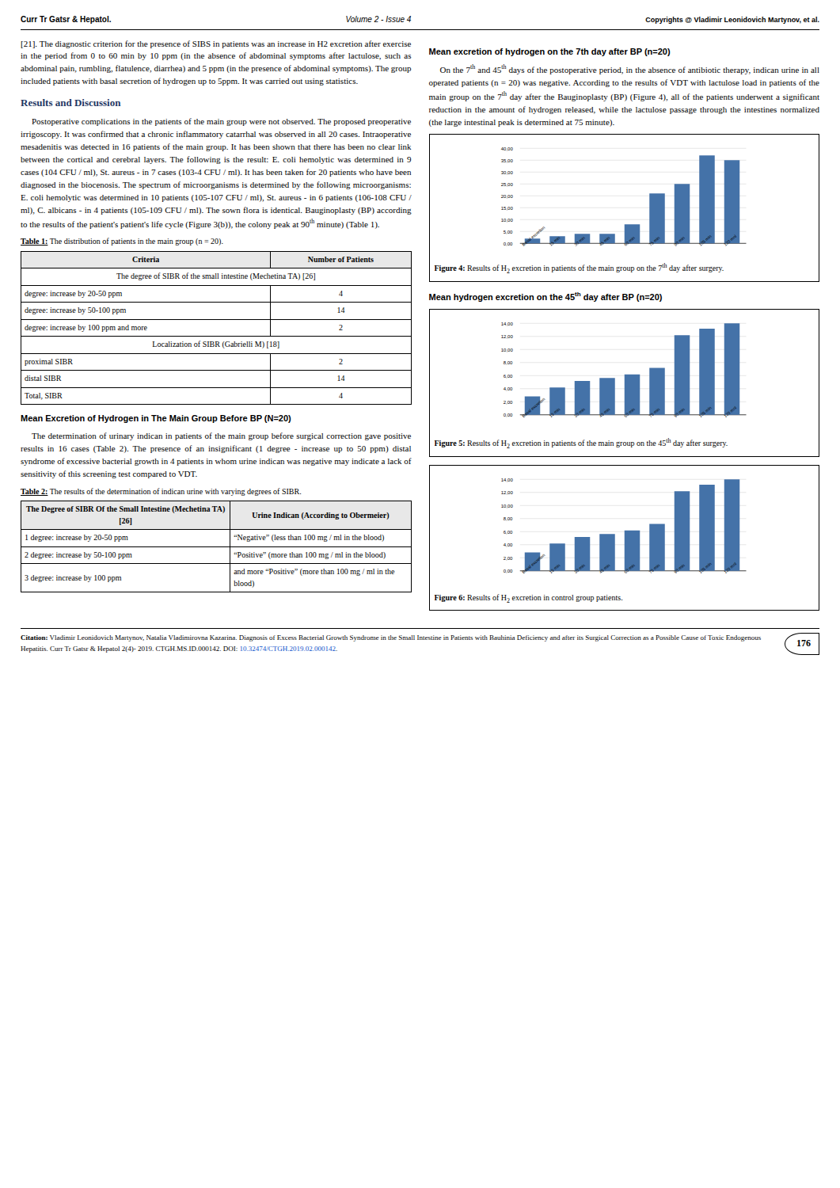Curr Tr Gatsr & Hepatol.
Volume 2 - Issue 4
Copyrights @ Vladimir Leonidovich Martynov, et al.
[21]. The diagnostic criterion for the presence of SIBS in patients was an increase in H2 excretion after exercise in the period from 0 to 60 min by 10 ppm (in the absence of abdominal symptoms after lactulose, such as abdominal pain, rumbling, flatulence, diarrhea) and 5 ppm (in the presence of abdominal symptoms). The group included patients with basal secretion of hydrogen up to 5ppm. It was carried out using statistics.
Results and Discussion
Postoperative complications in the patients of the main group were not observed. The proposed preoperative irrigoscopy. It was confirmed that a chronic inflammatory catarrhal was observed in all 20 cases. Intraoperative mesadenitis was detected in 16 patients of the main group. It has been shown that there has been no clear link between the cortical and cerebral layers. The following is the result: E. coli hemolytic was determined in 9 cases (104 CFU / ml), St. aureus - in 7 cases (103-4 CFU / ml). It has been taken for 20 patients who have been diagnosed in the biocenosis. The spectrum of microorganisms is determined by the following microorganisms: E. coli hemolytic was determined in 10 patients (105-107 CFU / ml), St. aureus - in 6 patients (106-108 CFU / ml), C. albicans - in 4 patients (105-109 CFU / ml). The sown flora is identical. Bauginoplasty (BP) according to the results of the patient's patient's life cycle (Figure 3(b)), the colony peak at 90th minute) (Table 1).
Table 1: The distribution of patients in the main group (n = 20).
| Criteria | Number of Patients |
| --- | --- |
| The degree of SIBR of the small intestine (Mechetina TA) [26] |
| degree: increase by 20-50 ppm | 4 |
| degree: increase by 50-100 ppm | 14 |
| degree: increase by 100 ppm and more | 2 |
| Localization of SIBR (Gabrielli M) [18] |
| proximal SIBR | 2 |
| distal SIBR | 14 |
| Total, SIBR | 4 |
Mean Excretion of Hydrogen in The Main Group Before BP (N=20)
The determination of urinary indican in patients of the main group before surgical correction gave positive results in 16 cases (Table 2). The presence of an insignificant (1 degree - increase up to 50 ppm) distal syndrome of excessive bacterial growth in 4 patients in whom urine indican was negative may indicate a lack of sensitivity of this screening test compared to VDT.
Table 2: The results of the determination of indican urine with varying degrees of SIBR.
| The Degree of SIBR Of the Small Intestine (Mechetina TA) [26] | Urine Indican (According to Obermeier) |
| --- | --- |
| 1 degree: increase by 20-50 ppm | “Negative” (less than 100 mg / ml in the blood) |
| 2 degree: increase by 50-100 ppm | “Positive” (more than 100 mg / ml in the blood) |
| 3 degree: increase by 100 ppm | and more “Positive” (more than 100 mg / ml in the blood) |
Mean excretion of hydrogen on the 7th day after BP (n=20)
On the 7th and 45th days of the postoperative period, in the absence of antibiotic therapy, indican urine in all operated patients (n = 20) was negative. According to the results of VDT with lactulose load in patients of the main group on the 7th day after the Bauginoplasty (BP) (Figure 4), all of the patients underwent a significant reduction in the amount of hydrogen released, while the lactulose passage through the intestines normalized (the large intestinal peak is determined at 75 minute).
40,00 35,00 30,00 25,00 20,00 15,00 10,00 5,00 0,00 Basal excretion 15 min 30 min 45 min 60 min 75 min 90 min 105 min 120 mnl
Figure 4: Results of H2 excretion in patients of the main group on the 7th day after surgery.
Mean hydrogen excretion on the 45th day after BP (n=20)
14,00 12,00 10,00 8,00 6,00 4,00 2,00 0,00 Basal excretion 15 min 30 min 45 min 60 min 75 min 90 min 105 min 120 mnl
Figure 5: Results of H2 excretion in patients of the main group on the 45th day after surgery.
14,00 12,00 10,00 8,00 6,00 4,00 2,00 0,00 Basal excretion 15 min 30 min 45 min 60 min 75 min 90 min 105 min 120 mnl
Figure 6: Results of H2 excretion in control group patients.
Citation: Vladimir Leonidovich Martynov, Natalia Vladimirovna Kazarina. Diagnosis of Excess Bacterial Growth Syndrome in the Small Intestine in Patients with Bauhinia Deficiency and after its Surgical Correction as a Possible Cause of Toxic Endogenous Hepatitis. Curr Tr Gatsr & Hepatol 2(4)- 2019. CTGH.MS.ID.000142. DOI: 10.32474/CTGH.2019.02.000142.
176